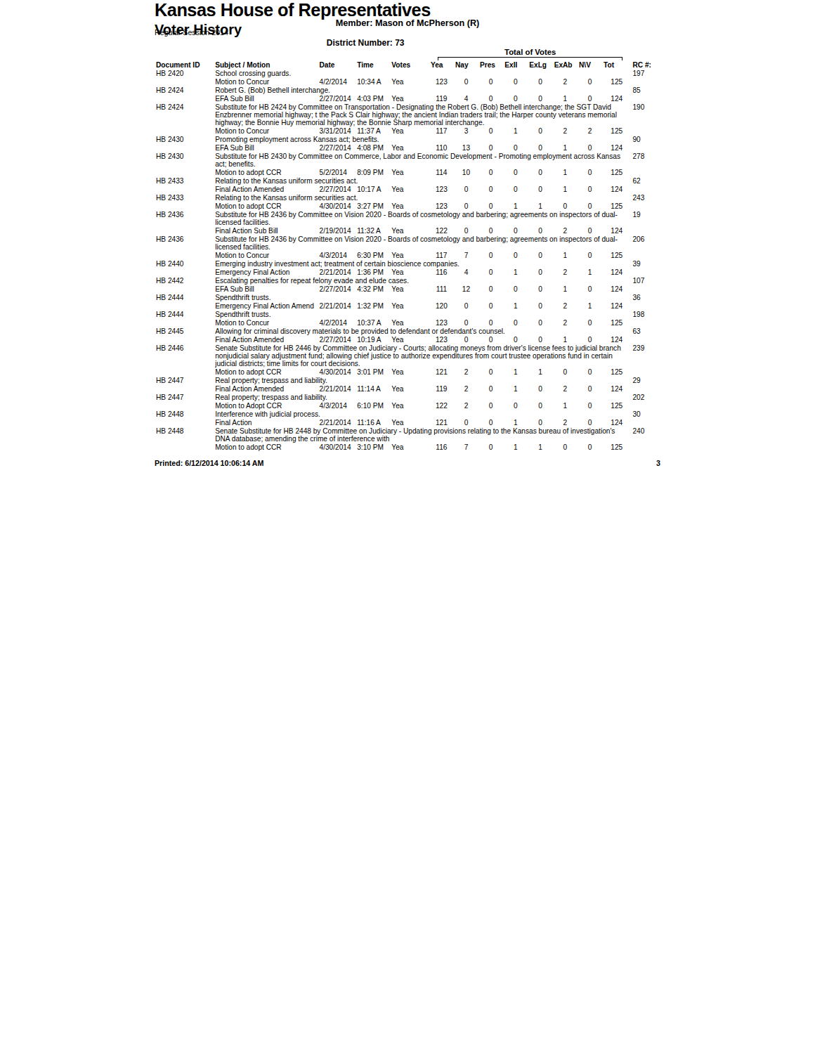Kansas House of Representatives
Voter History
Member: Mason of McPherson (R)
Regular Session 2014
District Number: 73
| | Total of Votes | |
| --- | --- | --- |
| Document ID | Subject / Motion | Date | Time | Votes | Yea | Nay | Pres | ExII | ExLg | ExAb | N\V | Tot | RC #: |
| HB 2420 | School crossing guards. | 197 |
| | Motion to Concur | 4/2/2014 | 10:34 A | Yea | 123 | 0 | 0 | 0 | 0 | 2 | 0 | 125 | |
| HB 2424 | Robert G. (Bob) Bethell interchange. | 85 |
| | EFA Sub Bill | 2/27/2014 | 4:03 PM | Yea | 119 | 4 | 0 | 0 | 0 | 1 | 0 | 124 | |
| HB 2424 | Substitute for HB 2424 by Committee on Transportation - Designating the Robert G. (Bob) Bethell interchange; the SGT David Enzbrenner memorial highway; t the Pack S Clair highway; the ancient Indian traders trail; the Harper county veterans memorial highway; the Bonnie Huy memorial highway; the Bonnie Sharp memorial interchange. | 190 |
| | Motion to Concur | 3/31/2014 | 11:37 A | Yea | 117 | 3 | 0 | 1 | 0 | 2 | 2 | 125 | |
| HB 2430 | Promoting employment across Kansas act; benefits. | 90 |
| | EFA Sub Bill | 2/27/2014 | 4:08 PM | Yea | 110 | 13 | 0 | 0 | 0 | 1 | 0 | 124 | |
| HB 2430 | Substitute for HB 2430 by Committee on Commerce, Labor and Economic Development - Promoting employment across Kansas act; benefits. | 278 |
| | Motion to adopt CCR | 5/2/2014 | 8:09 PM | Yea | 114 | 10 | 0 | 0 | 0 | 1 | 0 | 125 | |
| HB 2433 | Relating to the Kansas uniform securities act. | 62 |
| | Final Action Amended | 2/27/2014 | 10:17 A | Yea | 123 | 0 | 0 | 0 | 0 | 1 | 0 | 124 | |
| HB 2433 | Relating to the Kansas uniform securities act. | 243 |
| | Motion to adopt CCR | 4/30/2014 | 3:27 PM | Yea | 123 | 0 | 0 | 1 | 1 | 0 | 0 | 125 | |
| HB 2436 | Substitute for HB 2436 by Committee on Vision 2020 - Boards of cosmetology and barbering; agreements on inspectors of dual-licensed facilities. | 19 |
| | Final Action Sub Bill | 2/19/2014 | 11:32 A | Yea | 122 | 0 | 0 | 0 | 0 | 2 | 0 | 124 | |
| HB 2436 | Substitute for HB 2436 by Committee on Vision 2020 - Boards of cosmetology and barbering; agreements on inspectors of dual-licensed facilities. | 206 |
| | Motion to Concur | 4/3/2014 | 6:30 PM | Yea | 117 | 7 | 0 | 0 | 0 | 1 | 0 | 125 | |
| HB 2440 | Emerging industry investment act; treatment of certain bioscience companies. | 39 |
| | Emergency Final Action | 2/21/2014 | 1:36 PM | Yea | 116 | 4 | 0 | 1 | 0 | 2 | 1 | 124 | |
| HB 2442 | Escalating penalties for repeat felony evade and elude cases. | 107 |
| | EFA Sub Bill | 2/27/2014 | 4:32 PM | Yea | 111 | 12 | 0 | 0 | 0 | 1 | 0 | 124 | |
| HB 2444 | Spendthrift trusts. | 36 |
| | Emergency Final Action Amend | 2/21/2014 | 1:32 PM | Yea | 120 | 0 | 0 | 1 | 0 | 2 | 1 | 124 | |
| HB 2444 | Spendthrift trusts. | 198 |
| | Motion to Concur | 4/2/2014 | 10:37 A | Yea | 123 | 0 | 0 | 0 | 0 | 2 | 0 | 125 | |
| HB 2445 | Allowing for criminal discovery materials to be provided to defendant or defendant's counsel. | 63 |
| | Final Action Amended | 2/27/2014 | 10:19 A | Yea | 123 | 0 | 0 | 0 | 0 | 1 | 0 | 124 | |
| HB 2446 | Senate Substitute for HB 2446 by Committee on Judiciary - Courts; allocating moneys from driver's license fees to judicial branch nonjudicial salary adjustment fund; allowing chief justice to authorize expenditures from court trustee operations fund in certain judicial districts; time limits for court decisions. | 239 |
| | Motion to adopt CCR | 4/30/2014 | 3:01 PM | Yea | 121 | 2 | 0 | 1 | 1 | 0 | 0 | 125 | |
| HB 2447 | Real property; trespass and liability. | 29 |
| | Final Action Amended | 2/21/2014 | 11:14 A | Yea | 119 | 2 | 0 | 1 | 0 | 2 | 0 | 124 | |
| HB 2447 | Real property; trespass and liability. | 202 |
| | Motion to Adopt CCR | 4/3/2014 | 6:10 PM | Yea | 122 | 2 | 0 | 0 | 0 | 1 | 0 | 125 | |
| HB 2448 | Interference with judicial process. | 30 |
| | Final Action | 2/21/2014 | 11:16 A | Yea | 121 | 0 | 0 | 1 | 0 | 2 | 0 | 124 | |
| HB 2448 | Senate Substitute for HB 2448 by Committee on Judiciary - Updating provisions relating to the Kansas bureau of investigation's DNA database; amending the crime of interference with | 240 |
| | Motion to adopt CCR | 4/30/2014 | 3:10 PM | Yea | 116 | 7 | 0 | 1 | 1 | 0 | 0 | 125 | |
Printed: 6/12/2014 10:06:14 AM
3